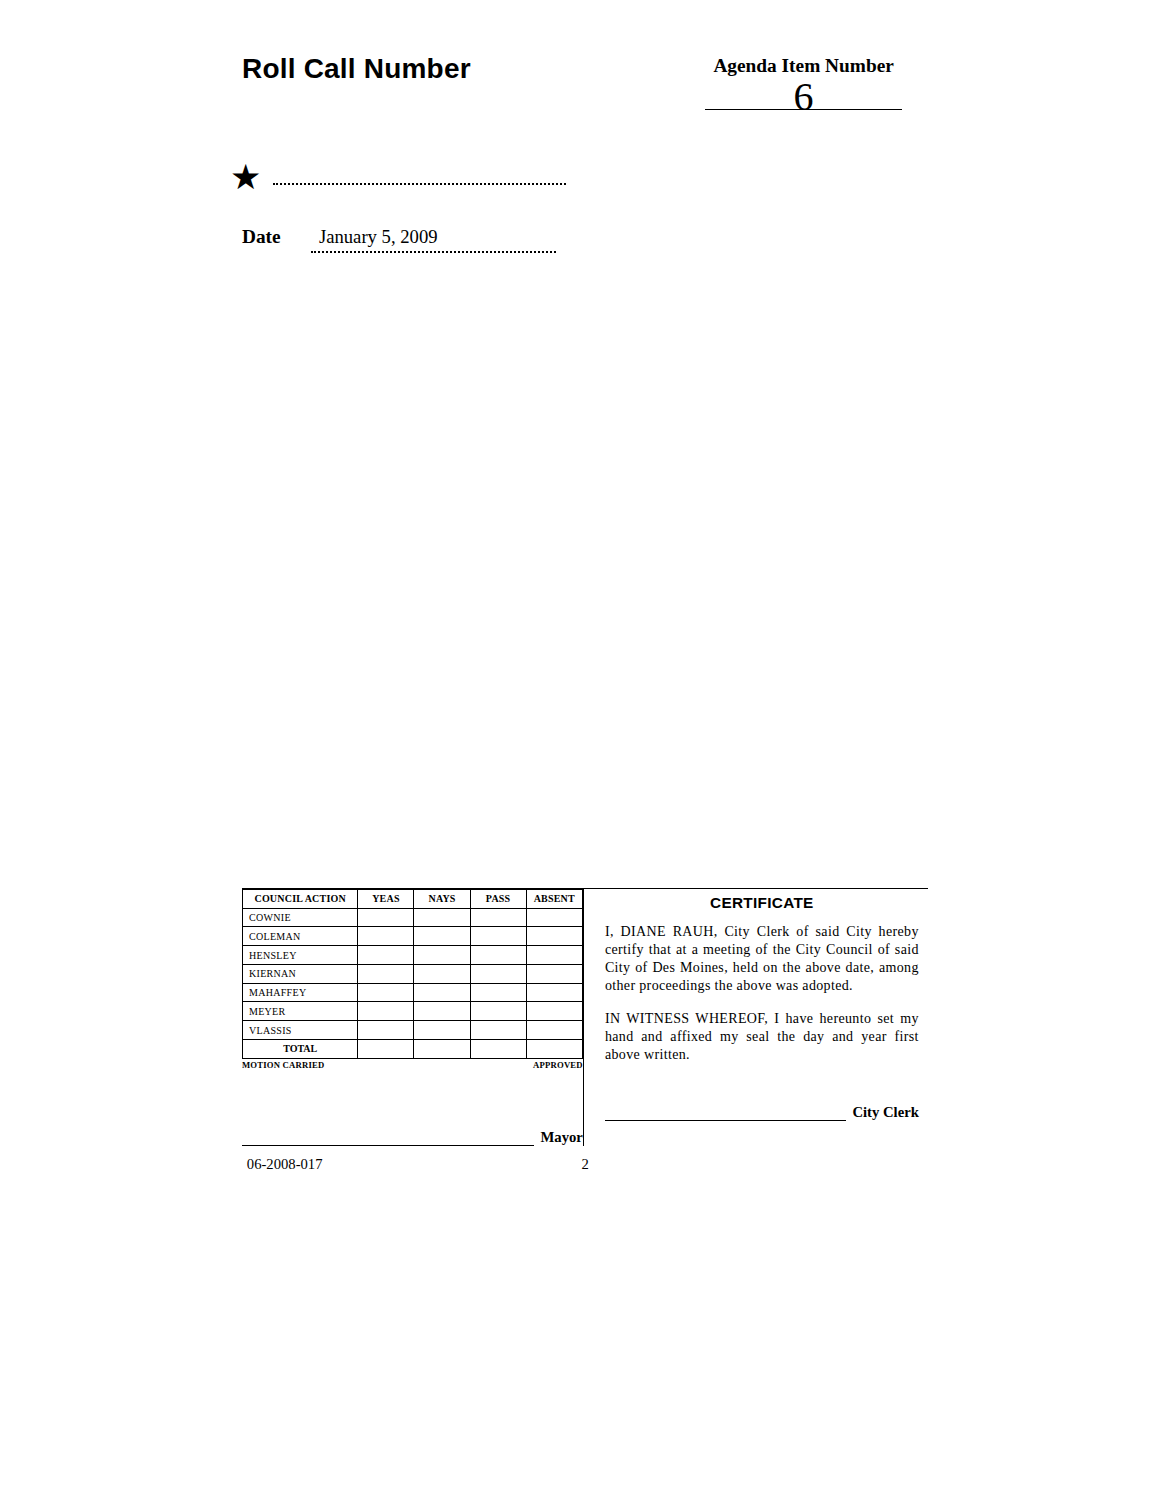Roll Call Number
Agenda Item Number
6
★
Date January 5, 2009
| COUNCIL ACTION | YEAS | NAYS | PASS | ABSENT |
| --- | --- | --- | --- | --- |
| COWNIE | | | | |
| COLEMAN | | | | |
| HENSLEY | | | | |
| KIERNAN | | | | |
| MAHAFFEY | | | | |
| MEYER | | | | |
| VLASSIS | | | | |
| TOTAL | | | | |
MOTION CARRIED APPROVED
Mayor
CERTIFICATE
I, DIANE RAUH, City Clerk of said City hereby certify that at a meeting of the City Council of said City of Des Moines, held on the above date, among other proceedings the above was adopted.
IN WITNESS WHEREOF, I have hereunto set my hand and affixed my seal the day and year first above written.
City Clerk
06-2008-017 2